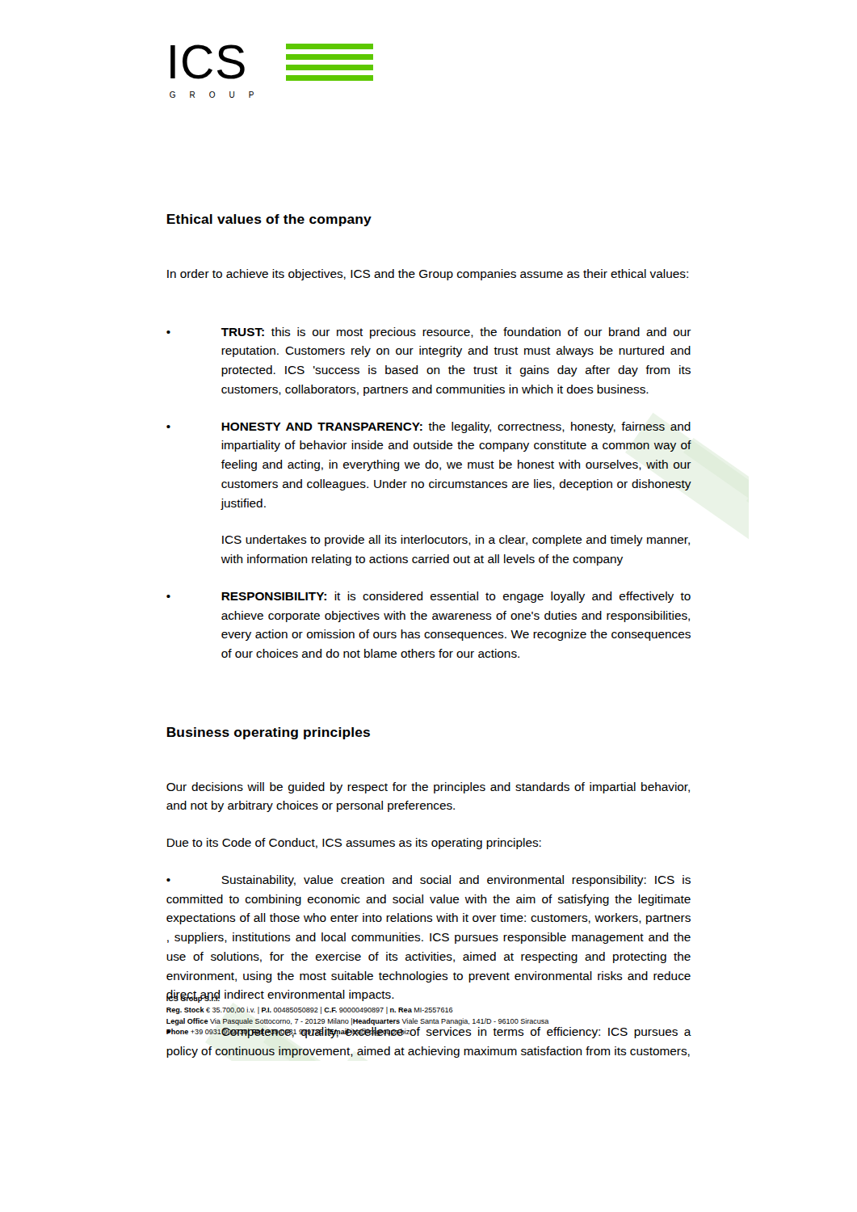ICS
GROUP
Ethical values of the company
In order to achieve its objectives, ICS and the Group companies assume as their ethical values:
TRUST: this is our most precious resource, the foundation of our brand and our reputation. Customers rely on our integrity and trust must always be nurtured and protected. ICS 'success is based on the trust it gains day after day from its customers, collaborators, partners and communities in which it does business.
HONESTY AND TRANSPARENCY: the legality, correctness, honesty, fairness and impartiality of behavior inside and outside the company constitute a common way of feeling and acting, in everything we do, we must be honest with ourselves, with our customers and colleagues. Under no circumstances are lies, deception or dishonesty justified.
ICS undertakes to provide all its interlocutors, in a clear, complete and timely manner, with information relating to actions carried out at all levels of the company
RESPONSIBILITY: it is considered essential to engage loyally and effectively to achieve corporate objectives with the awareness of one's duties and responsibilities, every action or omission of ours has consequences. We recognize the consequences of our choices and do not blame others for our actions.
Business operating principles
Our decisions will be guided by respect for the principles and standards of impartial behavior, and not by arbitrary choices or personal preferences.
Due to its Code of Conduct, ICS assumes as its operating principles:
•Sustainability, value creation and social and environmental responsibility: ICS is committed to combining economic and social value with the aim of satisfying the legitimate expectations of all those who enter into relations with it over time: customers, workers, partners , suppliers, institutions and local communities. ICS pursues responsible management and the use of solutions, for the exercise of its activities, aimed at respecting and protecting the environment, using the most suitable technologies to prevent environmental risks and reduce direct and indirect environmental impacts.
•Competence, quality, excellence of services in terms of efficiency: ICS pursues a policy of continuous improvement, aimed at achieving maximum satisfaction from its customers,
ICS Group S.r.l.
Reg. Stock € 35.700,00 i.v. | P.I. 00485050892 | C.F. 90000490897 | n. Rea MI-2557616
Legal Office Via Pasquale Sottocorno, 7 - 20129 Milano |Headquarters Viale Santa Panagia, 141/D - 96100 Siracusa
Phone +39 0931 999730| Fax +39 0931 999735 | Email ics@icsgroups.biz